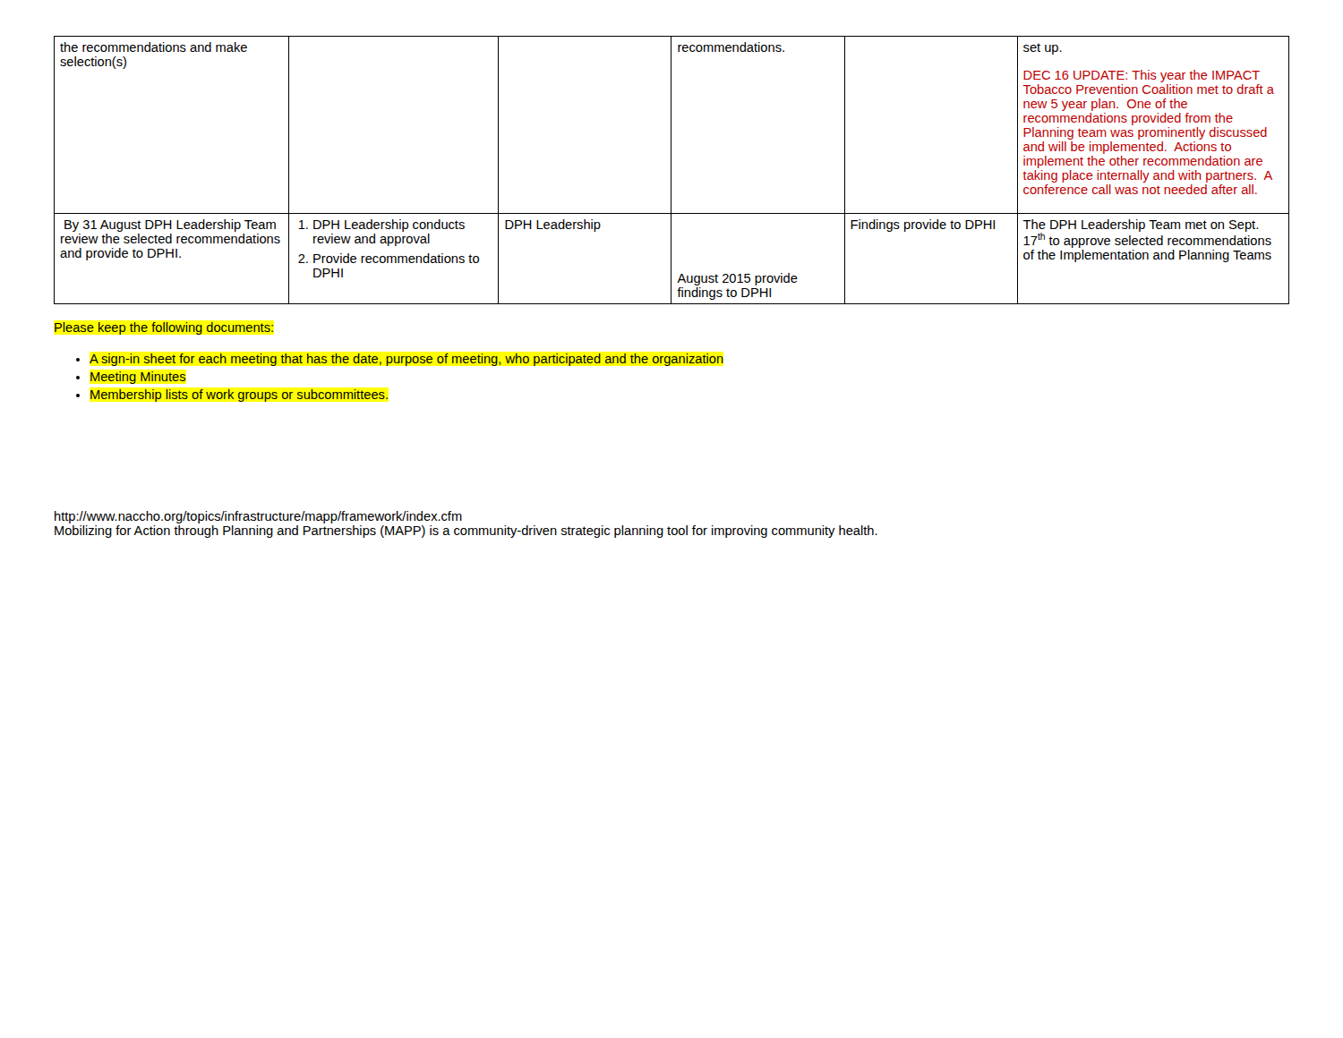| the recommendations and make selection(s) | | | recommendations. | | set up. DEC 16 UPDATE: This year the IMPACT Tobacco Prevention Coalition met to draft a new 5 year plan. One of the recommendations provided from the Planning team was prominently discussed and will be implemented. Actions to implement the other recommendation are taking place internally and with partners. A conference call was not needed after all. |
| By 31 August DPH Leadership Team review the selected recommendations and provide to DPHI. | DPH Leadership conducts review and approval Provide recommendations to DPHI | DPH Leadership | August 2015 provide findings to DPHI | Findings provide to DPHI | The DPH Leadership Team met on Sept. 17 th to approve selected recommendations of the Implementation and Planning Teams |
Please keep the following documents:
A sign-in sheet for each meeting that has the date, purpose of meeting, who participated and the organization
Meeting Minutes
Membership lists of work groups or subcommittees.
http://www.naccho.org/topics/infrastructure/mapp/framework/index.cfm
Mobilizing for Action through Planning and Partnerships (MAPP) is a community-driven strategic planning tool for improving community health.